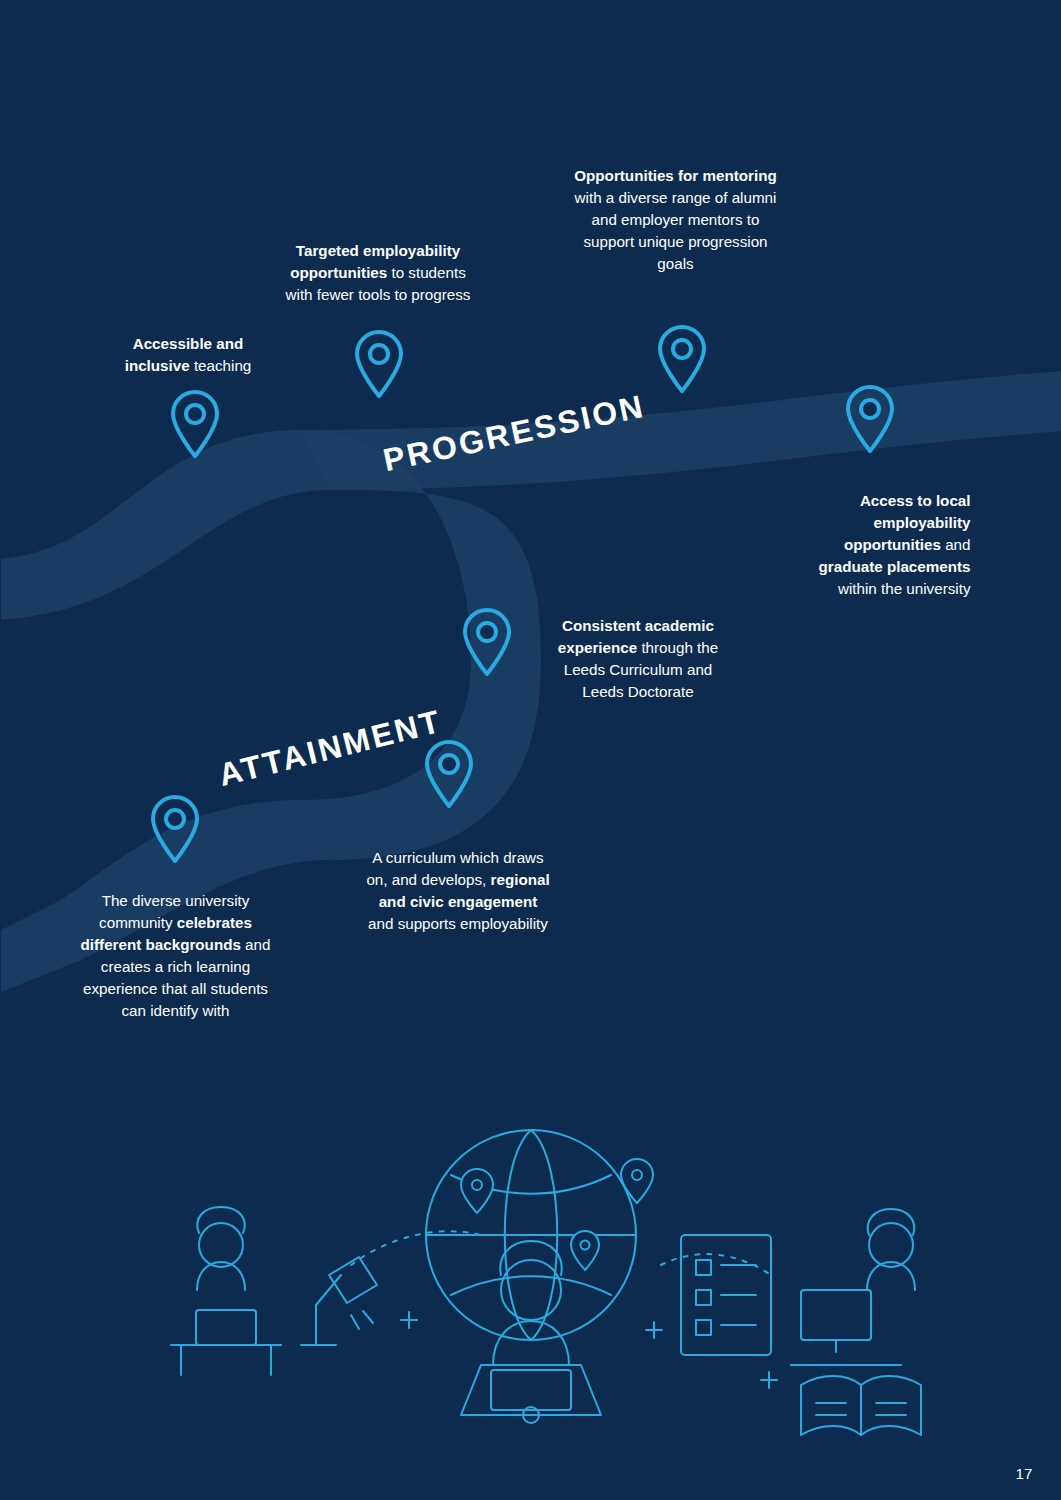Progression Attainment
Progression
Opportunities for mentoring with a diverse range of alumni and employer mentors to support unique progression goals
Targeted employability opportunities to students with fewer tools to progress
Accessible and inclusive teaching
Access to local employability opportunities and graduate placements within the university
Attainment
Consistent academic experience through the Leeds Curriculum and Leeds Doctorate
A curriculum which draws on, and develops, regional and civic engagement and supports employability
The diverse university community celebrates different backgrounds and creates a rich learning experience that all students can identify with
17